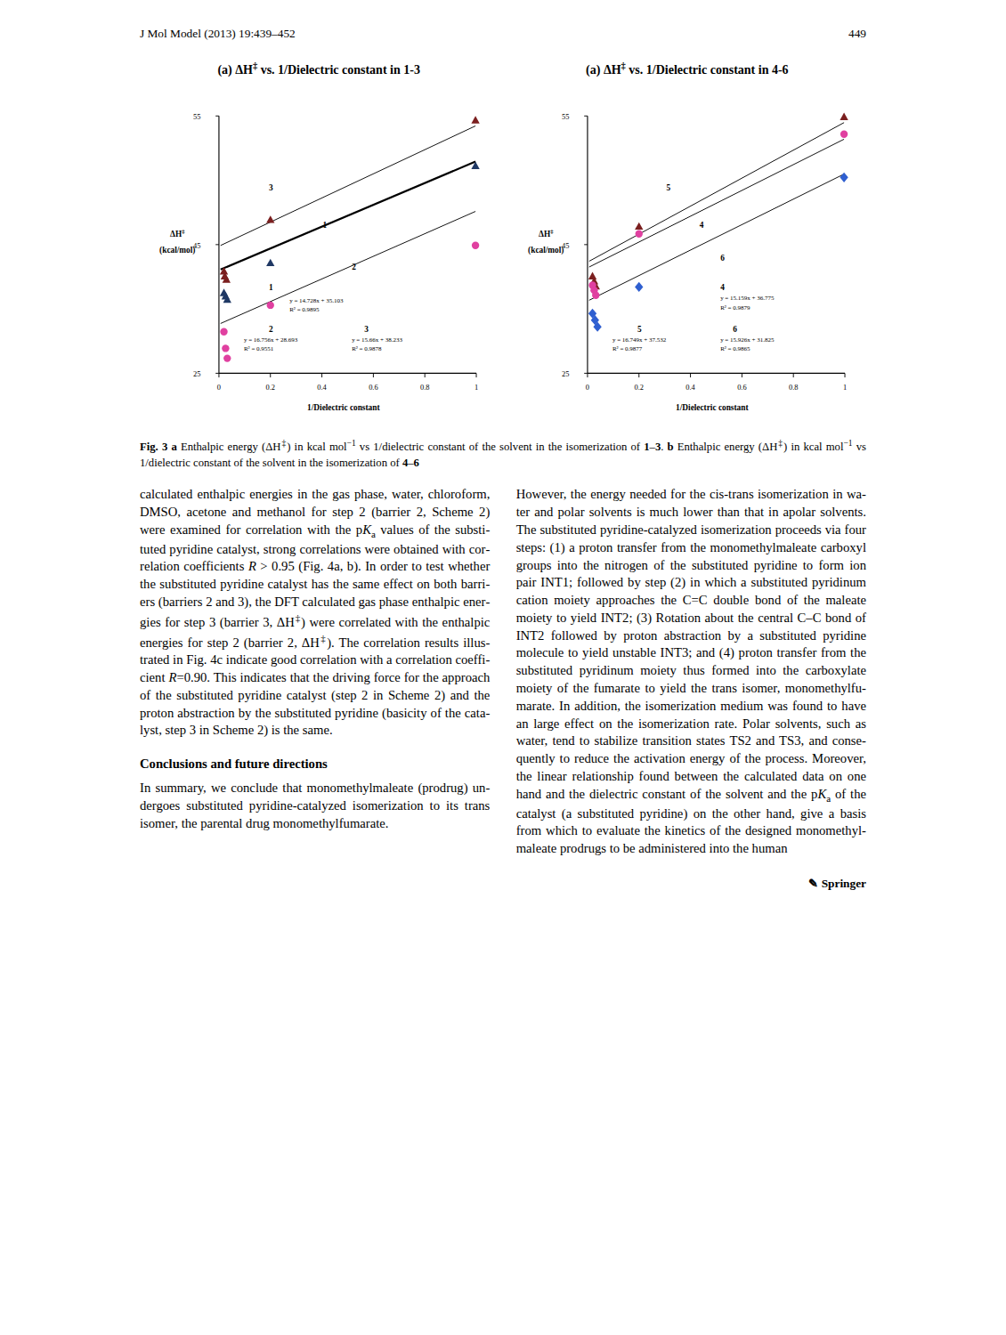J Mol Model (2013) 19:439–452 449
(a) ΔH‡ vs. 1/Dielectric constant in 1-3
55 45 25 0 0.2 0.4 0.6 0.8 1 1/Dielectric constant ΔH‡ (kcal/mol) 3 1 2 1 2 3 y = 14.728x + 35.103 R² = 0.9895 y = 16.756x + 28.693 R² = 0.9551 y = 15.66x + 38.233 R² = 0.9878
(a) ΔH‡ vs. 1/Dielectric constant in 4-6
55 45 25 0 0.2 0.4 0.6 0.8 1 1/Dielectric constant ΔH‡ (kcal/mol) 5 4 6 4 5 6 y = 15.159x + 36.775 R² = 0.9879 y = 16.749x + 37.532 R² = 0.9877 y = 15.926x + 31.825 R² = 0.9865
Fig. 3 a Enthalpic energy (ΔH‡) in kcal mol−1 vs 1/dielectric constant of the solvent in the isomerization of 1–3. b Enthalpic energy (ΔH‡) in kcal mol−1 vs 1/dielectric constant of the solvent in the isomerization of 4–6
calculated enthalpic energies in the gas phase, water, chloroform, DMSO, acetone and methanol for step 2 (barrier 2, Scheme 2) were examined for correlation with the pKa values of the substituted pyridine catalyst, strong correlations were obtained with correlation coefficients R > 0.95 (Fig. 4a, b). In order to test whether the substituted pyridine catalyst has the same effect on both barriers (barriers 2 and 3), the DFT calculated gas phase enthalpic energies for step 3 (barrier 3, ΔH‡) were correlated with the enthalpic energies for step 2 (barrier 2, ΔH‡). The correlation results illustrated in Fig. 4c indicate good correlation with a correlation coefficient R=0.90. This indicates that the driving force for the approach of the substituted pyridine catalyst (step 2 in Scheme 2) and the proton abstraction by the substituted pyridine (basicity of the catalyst, step 3 in Scheme 2) is the same.
Conclusions and future directions
In summary, we conclude that monomethylmaleate (prodrug) undergoes substituted pyridine-catalyzed isomerization to its trans isomer, the parental drug monomethylfumarate.
However, the energy needed for the cis-trans isomerization in water and polar solvents is much lower than that in apolar solvents. The substituted pyridine-catalyzed isomerization proceeds via four steps: (1) a proton transfer from the monomethylmaleate carboxyl groups into the nitrogen of the substituted pyridine to form ion pair INT1; followed by step (2) in which a substituted pyridinum cation moiety approaches the C=C double bond of the maleate moiety to yield INT2; (3) Rotation about the central C–C bond of INT2 followed by proton abstraction by a substituted pyridine molecule to yield unstable INT3; and (4) proton transfer from the substituted pyridinum moiety thus formed into the carboxylate moiety of the fumarate to yield the trans isomer, monomethylfumarate. In addition, the isomerization medium was found to have an large effect on the isomerization rate. Polar solvents, such as water, tend to stabilize transition states TS2 and TS3, and consequently to reduce the activation energy of the process. Moreover, the linear relationship found between the calculated data on one hand and the dielectric constant of the solvent and the pKa of the catalyst (a substituted pyridine) on the other hand, give a basis from which to evaluate the kinetics of the designed monomethylmaleate prodrugs to be administered into the human
✎ Springer